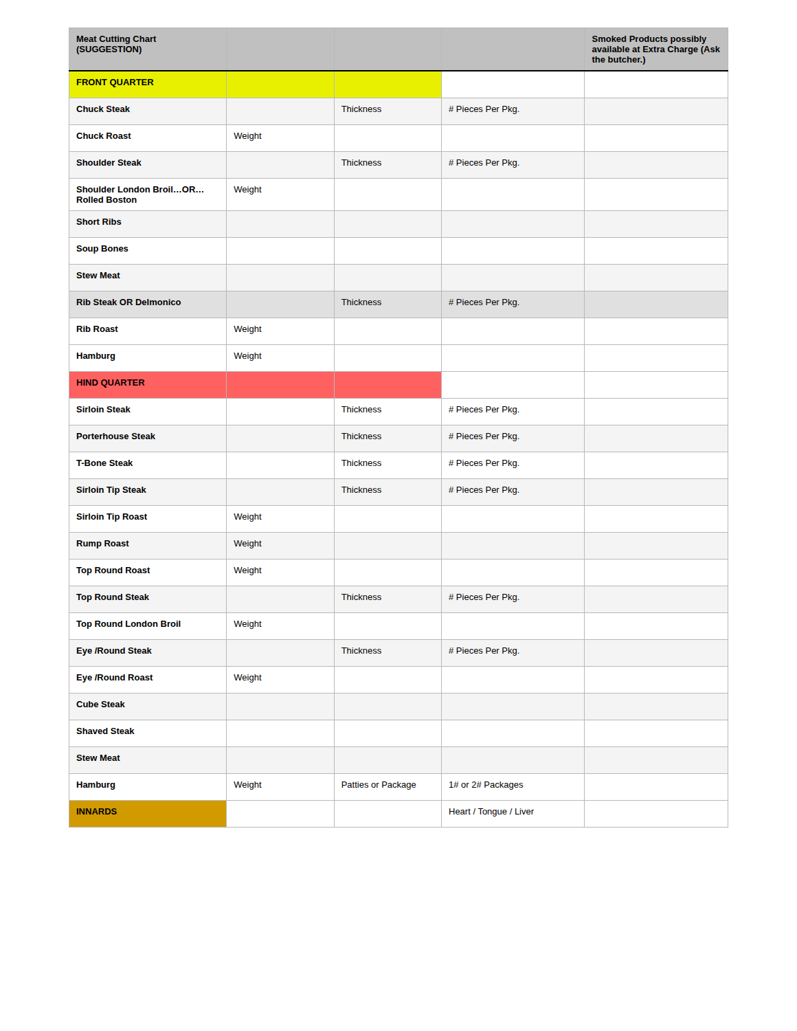| Meat Cutting Chart (SUGGESTION) | | | | Smoked Products possibly available at Extra Charge (Ask the butcher.) |
| FRONT QUARTER | | | | |
| Chuck Steak | | Thickness | # Pieces Per Pkg. | |
| Chuck Roast | Weight | | | |
| Shoulder Steak | | Thickness | # Pieces Per Pkg. | |
| Shoulder London Broil…OR…Rolled Boston | Weight | | | |
| Short Ribs | | | | |
| Soup Bones | | | | |
| Stew Meat | | | | |
| Rib Steak OR Delmonico | | Thickness | # Pieces Per Pkg. | |
| Rib Roast | Weight | | | |
| Hamburg | Weight | | | |
| HIND QUARTER | | | | |
| Sirloin Steak | | Thickness | # Pieces Per Pkg. | |
| Porterhouse Steak | | Thickness | # Pieces Per Pkg. | |
| T-Bone Steak | | Thickness | # Pieces Per Pkg. | |
| Sirloin Tip Steak | | Thickness | # Pieces Per Pkg. | |
| Sirloin Tip Roast | Weight | | | |
| Rump Roast | Weight | | | |
| Top Round Roast | Weight | | | |
| Top Round Steak | | Thickness | # Pieces Per Pkg. | |
| Top Round London Broil | Weight | | | |
| Eye /Round Steak | | Thickness | # Pieces Per Pkg. | |
| Eye /Round Roast | Weight | | | |
| Cube Steak | | | | |
| Shaved Steak | | | | |
| Stew Meat | | | | |
| Hamburg | Weight | Patties or Package | 1# or 2# Packages | |
| INNARDS | | | Heart / Tongue / Liver | |